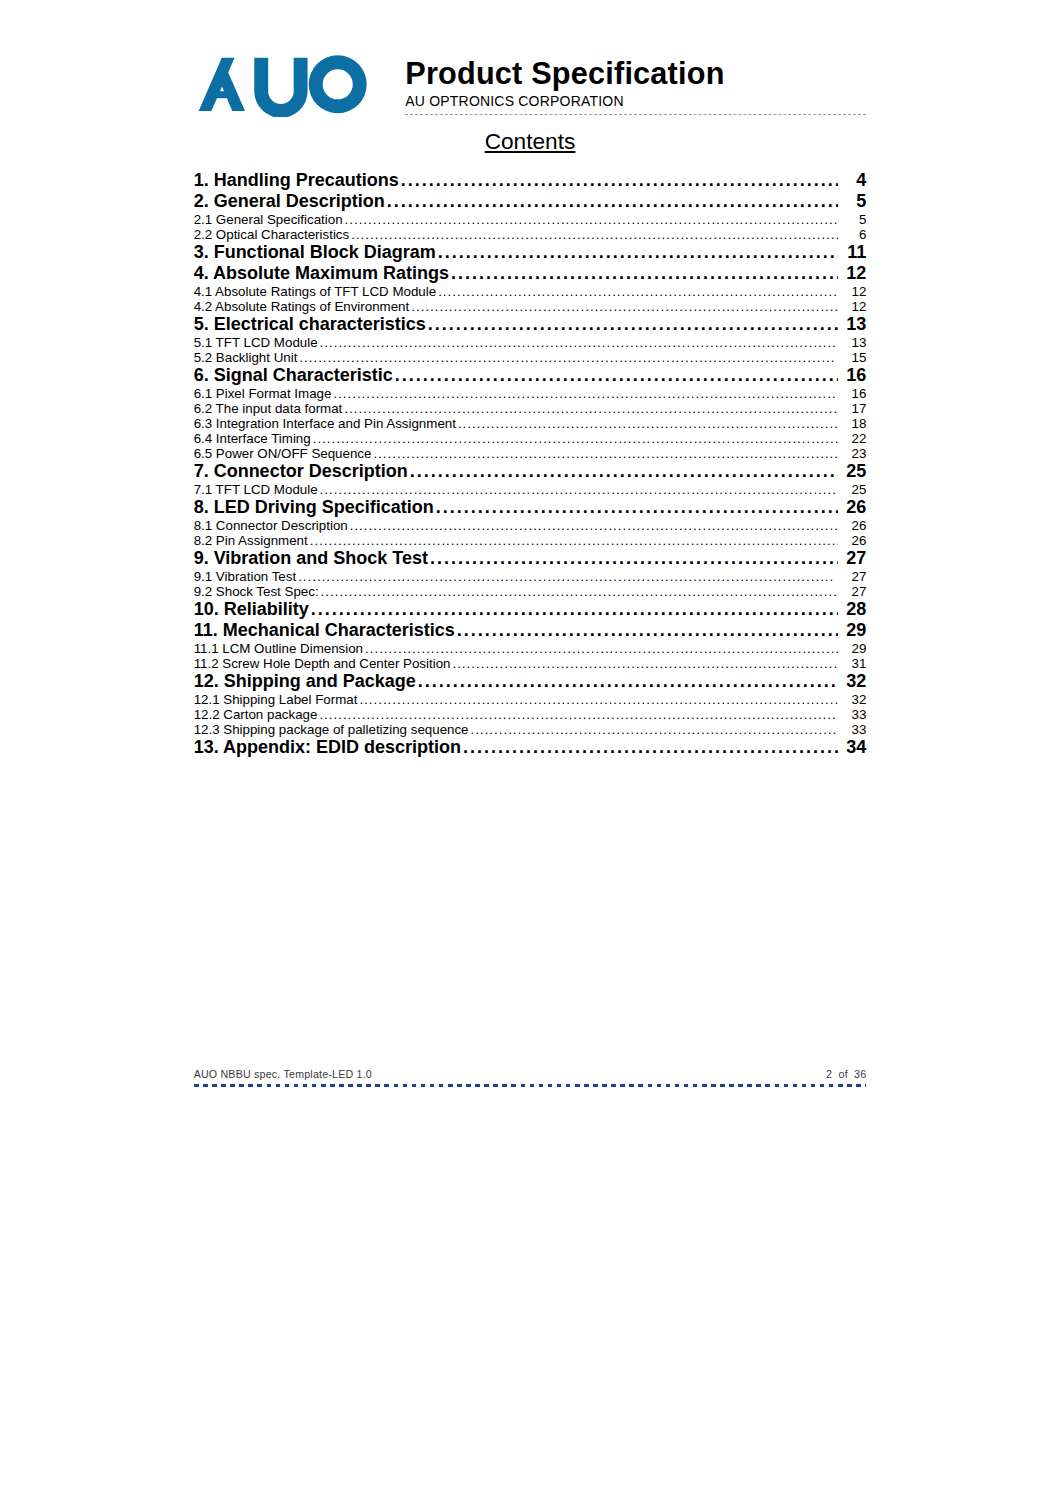Product Specification
AU OPTRONICS CORPORATION
Contents
1. Handling Precautions .................................................................................................................. 4
2. General Description .................................................................................................................. 5
2.1 General Specification .................................................................................................................. 5
2.2 Optical Characteristics .................................................................................................................. 6
3. Functional Block Diagram .................................................................................................................. 11
4. Absolute Maximum Ratings .................................................................................................................. 12
4.1 Absolute Ratings of TFT LCD Module .................................................................................................................. 12
4.2 Absolute Ratings of Environment .................................................................................................................. 12
5. Electrical characteristics .................................................................................................................. 13
5.1 TFT LCD Module .................................................................................................................. 13
5.2 Backlight Unit .................................................................................................................. 15
6. Signal Characteristic .................................................................................................................. 16
6.1 Pixel Format Image .................................................................................................................. 16
6.2 The input data format .................................................................................................................. 17
6.3 Integration Interface and Pin Assignment .................................................................................................................. 18
6.4 Interface Timing .................................................................................................................. 22
6.5 Power ON/OFF Sequence .................................................................................................................. 23
7. Connector Description .................................................................................................................. 25
7.1 TFT LCD Module .................................................................................................................. 25
8. LED Driving Specification .................................................................................................................. 26
8.1 Connector Description .................................................................................................................. 26
8.2 Pin Assignment .................................................................................................................. 26
9. Vibration and Shock Test .................................................................................................................. 27
9.1 Vibration Test .................................................................................................................. 27
9.2 Shock Test Spec: .................................................................................................................. 27
10. Reliability .................................................................................................................. 28
11. Mechanical Characteristics .................................................................................................................. 29
11.1 LCM Outline Dimension .................................................................................................................. 29
11.2 Screw Hole Depth and Center Position .................................................................................................................. 31
12. Shipping and Package .................................................................................................................. 32
12.1 Shipping Label Format .................................................................................................................. 32
12.2 Carton package .................................................................................................................. 33
12.3 Shipping package of palletizing sequence .................................................................................................................. 33
13. Appendix: EDID description .................................................................................................................. 34
AUO NBBU spec. Template-LED 1.0 2 of 36